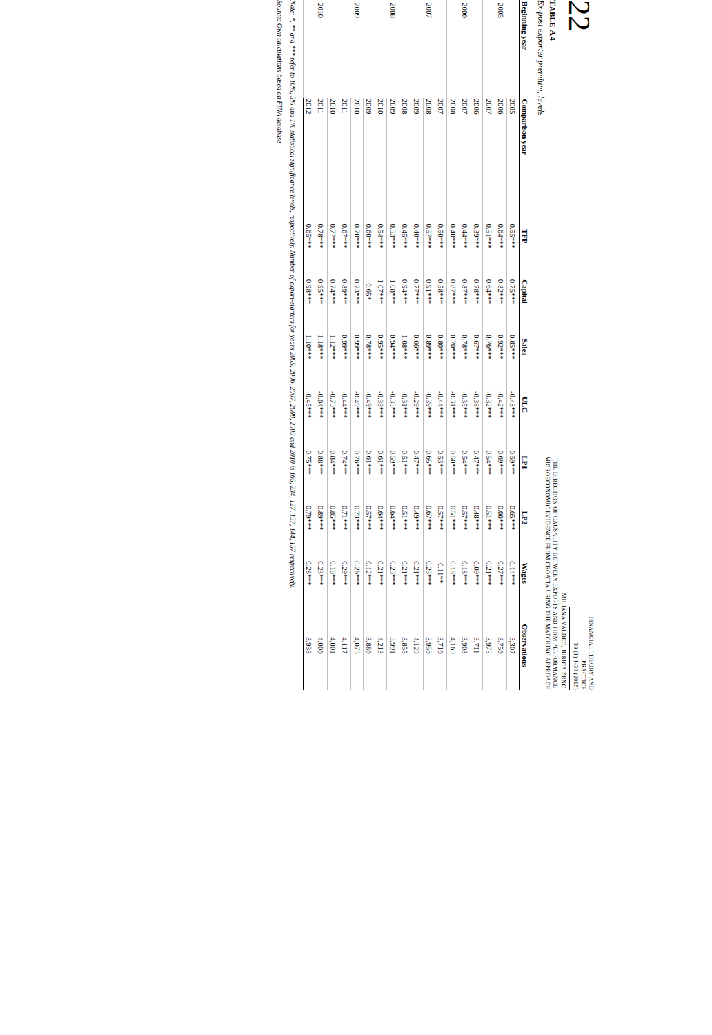22
FINANCIAL THEORY AND
PRACTICE
39 (1) 1-30 (2015) MILJANA VALDEC, JURICA ZRNC:
THE DIRECTION OF CAUSALITY BETWEEN EXPORTS AND FIRM PERFORMANCE:
MICROECONOMIC EVIDENCE FROM CROATIA USING THE MATCHING APPROACH
TABLE A4 Ex-post exporter premium, levels
| Beginning year | Comparison year | TFP | Capital | Sales | ULC | LP1 | LP2 | Wages | Observations |
| --- | --- | --- | --- | --- | --- | --- | --- | --- | --- |
| 2005 | 2005 | 0.55*** | 0.75*** | 0.85*** | -0.48*** | 0.59*** | 0.65*** | 0.14*** | 3,307 |
| 2006 | 0.64*** | 0.82*** | 0.92*** | -0.42*** | 0.69*** | 0.66*** | 0.27*** | 3,756 |
| 2007 | 0.51*** | 0.64*** | 0.76*** | -0.32*** | 0.54*** | 0.51*** | 0.21*** | 3,975 |
| 2006 | 2006 | 0.39*** | 0.78*** | 0.67*** | -0.38*** | 0.47*** | 0.48*** | 0.09*** | 3,711 |
| 2007 | 0.44*** | 0.87*** | 0.78*** | -0.35*** | 0.54*** | 0.57*** | 0.18*** | 3,903 |
| 2008 | 0.40*** | 0.87*** | 0.70*** | -0.31*** | 0.50*** | 0.51*** | 0.18*** | 4,160 |
| 2007 | 2007 | 0.50*** | 0.58*** | 0.80*** | -0.44*** | 0.53*** | 0.57*** | 0.11** | 3,716 |
| 2008 | 0.57*** | 0.91*** | 0.89*** | -0.39*** | 0.65*** | 0.67*** | 0.25*** | 3,956 |
| 2009 | 0.40*** | 0.77*** | 0.66*** | -0.29*** | 0.47*** | 0.49*** | 0.21*** | 4,120 |
| 2008 | 2008 | 0.45*** | 0.94*** | 1.08*** | -0.31*** | 0.51*** | 0.51*** | 0.21*** | 3,855 |
| 2009 | 0.53*** | 1.08*** | 0.94*** | -0.35*** | 0.59*** | 0.64*** | 0.23*** | 3,991 |
| 2010 | 0.54*** | 1.07*** | 0.95*** | -0.39*** | 0.61*** | 0.64*** | 0.21*** | 4,213 |
| 2009 | 2009 | 0.60*** | 0.65* | 0.78*** | -0.49*** | 0.61*** | 0.57*** | 0.12*** | 3,886 |
| 2010 | 0.70*** | 0.73*** | 0.99*** | -0.49*** | 0.76*** | 0.73*** | 0.26*** | 4,075 |
| 2011 | 0.67*** | 0.89*** | 0.99*** | -0.44*** | 0.74*** | 0.71*** | 0.29*** | 4,117 |
| 2010 | 2010 | 0.77*** | 0.74*** | 1.12*** | -0.70*** | 0.84*** | 0.85*** | 0.18*** | 4,001 |
| 2011 | 0.78*** | 0.95*** | 1.18*** | -0.64*** | 0.88*** | 0.89*** | 0.23*** | 4,006 |
| 2012 | 0.65*** | 0.98*** | 1.10*** | -0.45*** | 0.75*** | 0.79*** | 0.28*** | 3,938 |
Note: *, ** and *** refer to 10%, 5% and 1% statistical significance levels, respectively. Number of export-starters for years 2005, 2006, 2007, 2008, 2009 and 2010 is 165, 234, 127, 137, 144, 157 respectively.
Source: Own calculations based on FINA database.